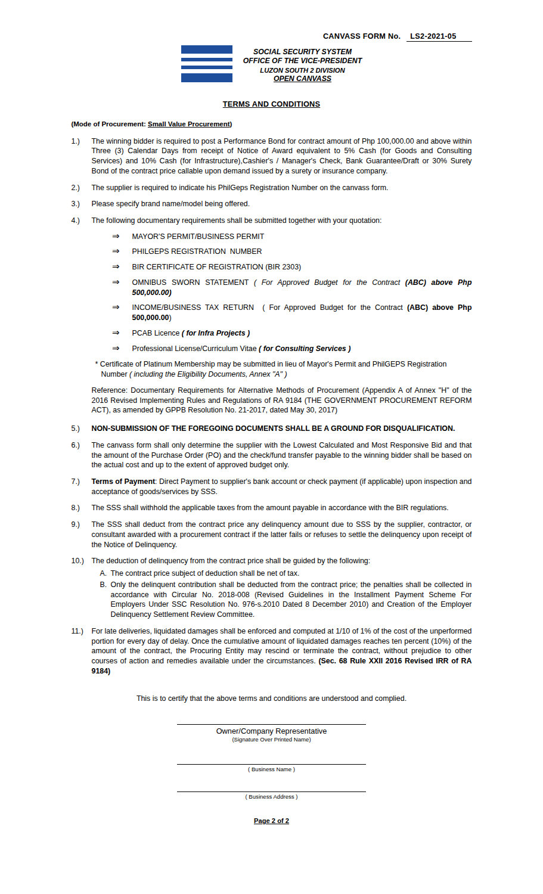CANVASS FORM No. LS2-2021-05
SOCIAL SECURITY SYSTEM
OFFICE OF THE VICE-PRESIDENT
LUZON SOUTH 2 DIVISION
OPEN CANVASS
TERMS AND CONDITIONS
(Mode of Procurement: Small Value Procurement)
1.) The winning bidder is required to post a Performance Bond for contract amount of Php 100,000.00 and above within Three (3) Calendar Days from receipt of Notice of Award equivalent to 5% Cash (for Goods and Consulting Services) and 10% Cash (for Infrastructure),Cashier's / Manager's Check, Bank Guarantee/Draft or 30% Surety Bond of the contract price callable upon demand issued by a surety or insurance company.
2.) The supplier is required to indicate his PhilGeps Registration Number on the canvass form.
3.) Please specify brand name/model being offered.
4.) The following documentary requirements shall be submitted together with your quotation:
⇒
MAYOR'S PERMIT/BUSINESS PERMIT
⇒
PHILGEPS REGISTRATION NUMBER
⇒
BIR CERTIFICATE OF REGISTRATION (BIR 2303)
⇒
OMNIBUS SWORN STATEMENT ( For Approved Budget for the Contract (ABC) above Php 500,000.00)
⇒
INCOME/BUSINESS TAX RETURN ( For Approved Budget for the Contract (ABC) above Php 500,000.00)
⇒
PCAB Licence ( for Infra Projects )
⇒
Professional License/Curriculum Vitae ( for Consulting Services )
* Certificate of Platinum Membership may be submitted in lieu of Mayor's Permit and PhilGEPS Registration Number ( including the Eligibility Documents, Annex "A" )
Reference: Documentary Requirements for Alternative Methods of Procurement (Appendix A of Annex "H" of the 2016 Revised Implementing Rules and Regulations of RA 9184 (THE GOVERNMENT PROCUREMENT REFORM ACT), as amended by GPPB Resolution No. 21-2017, dated May 30, 2017)
5.) NON-SUBMISSION OF THE FOREGOING DOCUMENTS SHALL BE A GROUND FOR DISQUALIFICATION.
6.) The canvass form shall only determine the supplier with the Lowest Calculated and Most Responsive Bid and that the amount of the Purchase Order (PO) and the check/fund transfer payable to the winning bidder shall be based on the actual cost and up to the extent of approved budget only.
7.) Terms of Payment: Direct Payment to supplier's bank account or check payment (if applicable) upon inspection and acceptance of goods/services by SSS.
8.) The SSS shall withhold the applicable taxes from the amount payable in accordance with the BIR regulations.
9.) The SSS shall deduct from the contract price any delinquency amount due to SSS by the supplier, contractor, or consultant awarded with a procurement contract if the latter fails or refuses to settle the delinquency upon receipt of the Notice of Delinquency.
10.) The deduction of delinquency from the contract price shall be guided by the following:
A.
The contract price subject of deduction shall be net of tax.
B.
Only the delinquent contribution shall be deducted from the contract price; the penalties shall be collected in accordance with Circular No. 2018-008 (Revised Guidelines in the Installment Payment Scheme For Employers Under SSC Resolution No. 976-s.2010 Dated 8 December 2010) and Creation of the Employer Delinquency Settlement Review Committee.
11.) For late deliveries, liquidated damages shall be enforced and computed at 1/10 of 1% of the cost of the unperformed portion for every day of delay. Once the cumulative amount of liquidated damages reaches ten percent (10%) of the amount of the contract, the Procuring Entity may rescind or terminate the contract, without prejudice to other courses of action and remedies available under the circumstances. (Sec. 68 Rule XXII 2016 Revised IRR of RA 9184)
This is to certify that the above terms and conditions are understood and complied.
Owner/Company Representative
(Signature Over Printed Name)
( Business Name )
( Business Address )
Page 2 of 2